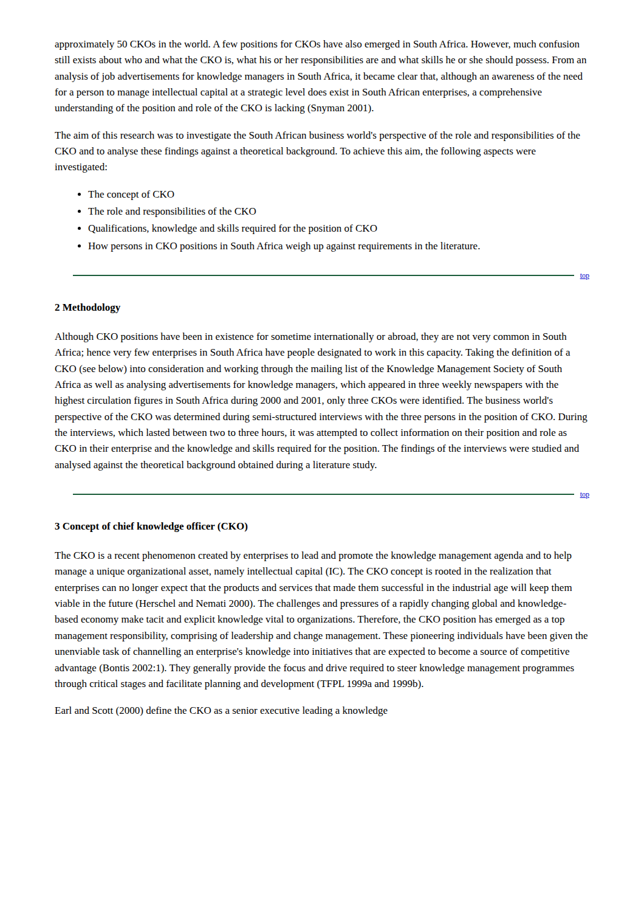approximately 50 CKOs in the world. A few positions for CKOs have also emerged in South Africa. However, much confusion still exists about who and what the CKO is, what his or her responsibilities are and what skills he or she should possess. From an analysis of job advertisements for knowledge managers in South Africa, it became clear that, although an awareness of the need for a person to manage intellectual capital at a strategic level does exist in South African enterprises, a comprehensive understanding of the position and role of the CKO is lacking (Snyman 2001).
The aim of this research was to investigate the South African business world's perspective of the role and responsibilities of the CKO and to analyse these findings against a theoretical background. To achieve this aim, the following aspects were investigated:
The concept of CKO
The role and responsibilities of the CKO
Qualifications, knowledge and skills required for the position of CKO
How persons in CKO positions in South Africa weigh up against requirements in the literature.
top
2 Methodology
Although CKO positions have been in existence for sometime internationally or abroad, they are not very common in South Africa; hence very few enterprises in South Africa have people designated to work in this capacity. Taking the definition of a CKO (see below) into consideration and working through the mailing list of the Knowledge Management Society of South Africa as well as analysing advertisements for knowledge managers, which appeared in three weekly newspapers with the highest circulation figures in South Africa during 2000 and 2001, only three CKOs were identified. The business world's perspective of the CKO was determined during semi-structured interviews with the three persons in the position of CKO. During the interviews, which lasted between two to three hours, it was attempted to collect information on their position and role as CKO in their enterprise and the knowledge and skills required for the position. The findings of the interviews were studied and analysed against the theoretical background obtained during a literature study.
top
3 Concept of chief knowledge officer (CKO)
The CKO is a recent phenomenon created by enterprises to lead and promote the knowledge management agenda and to help manage a unique organizational asset, namely intellectual capital (IC). The CKO concept is rooted in the realization that enterprises can no longer expect that the products and services that made them successful in the industrial age will keep them viable in the future (Herschel and Nemati 2000). The challenges and pressures of a rapidly changing global and knowledge-based economy make tacit and explicit knowledge vital to organizations. Therefore, the CKO position has emerged as a top management responsibility, comprising of leadership and change management. These pioneering individuals have been given the unenviable task of channelling an enterprise's knowledge into initiatives that are expected to become a source of competitive advantage (Bontis 2002:1). They generally provide the focus and drive required to steer knowledge management programmes through critical stages and facilitate planning and development (TFPL 1999a and 1999b).
Earl and Scott (2000) define the CKO as a senior executive leading a knowledge